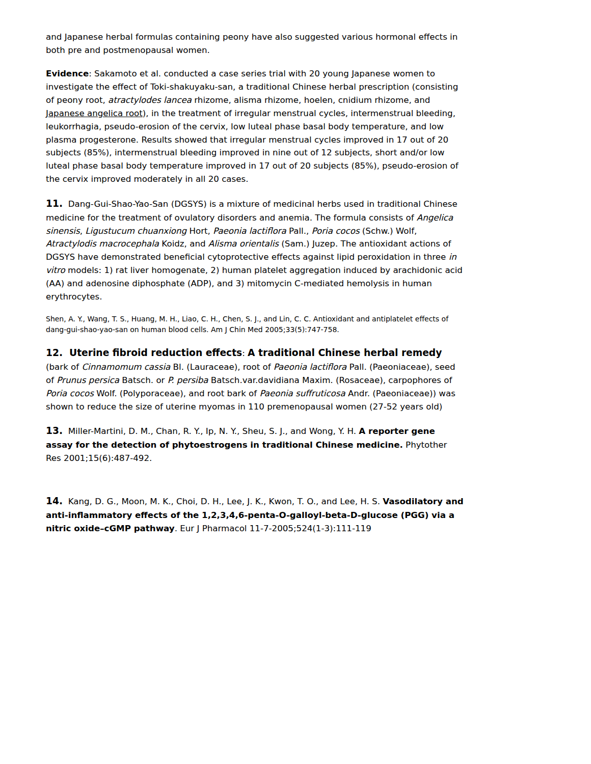and Japanese herbal formulas containing peony have also suggested various hormonal effects in both pre and postmenopausal women.
Evidence: Sakamoto et al. conducted a case series trial with 20 young Japanese women to investigate the effect of Toki-shakuyaku-san, a traditional Chinese herbal prescription (consisting of peony root, atractylodes lancea rhizome, alisma rhizome, hoelen, cnidium rhizome, and Japanese angelica root), in the treatment of irregular menstrual cycles, intermenstrual bleeding, leukorrhagia, pseudo-erosion of the cervix, low luteal phase basal body temperature, and low plasma progesterone. Results showed that irregular menstrual cycles improved in 17 out of 20 subjects (85%), intermenstrual bleeding improved in nine out of 12 subjects, short and/or low luteal phase basal body temperature improved in 17 out of 20 subjects (85%), pseudo-erosion of the cervix improved moderately in all 20 cases.
11. Dang-Gui-Shao-Yao-San (DGSYS) is a mixture of medicinal herbs used in traditional Chinese medicine for the treatment of ovulatory disorders and anemia. The formula consists of Angelica sinensis, Ligustucum chuanxiong Hort, Paeonia lactiflora Pall., Poria cocos (Schw.) Wolf, Atractylodis macrocephala Koidz, and Alisma orientalis (Sam.) Juzep. The antioxidant actions of DGSYS have demonstrated beneficial cytoprotective effects against lipid peroxidation in three in vitro models: 1) rat liver homogenate, 2) human platelet aggregation induced by arachidonic acid (AA) and adenosine diphosphate (ADP), and 3) mitomycin C-mediated hemolysis in human erythrocytes.
Shen, A. Y., Wang, T. S., Huang, M. H., Liao, C. H., Chen, S. J., and Lin, C. C. Antioxidant and antiplatelet effects of dang-gui-shao-yao-san on human blood cells. Am J Chin Med 2005;33(5):747-758.
12. Uterine fibroid reduction effects: A traditional Chinese herbal remedy (bark of Cinnamomum cassia Bl. (Lauraceae), root of Paeonia lactiflora Pall. (Paeoniaceae), seed of Prunus persica Batsch. or P. persiba Batsch.var.davidiana Maxim. (Rosaceae), carpophores of Poria cocos Wolf. (Polyporaceae), and root bark of Paeonia suffruticosa Andr. (Paeoniaceae)) was shown to reduce the size of uterine myomas in 110 premenopausal women (27-52 years old)
13. Miller-Martini, D. M., Chan, R. Y., Ip, N. Y., Sheu, S. J., and Wong, Y. H. A reporter gene assay for the detection of phytoestrogens in traditional Chinese medicine. Phytother Res 2001;15(6):487-492.
14. Kang, D. G., Moon, M. K., Choi, D. H., Lee, J. K., Kwon, T. O., and Lee, H. S. Vasodilatory and anti-inflammatory effects of the 1,2,3,4,6-penta-O-galloyl-beta-D-glucose (PGG) via a nitric oxide–cGMP pathway. Eur J Pharmacol 11-7-2005;524(1-3):111-119